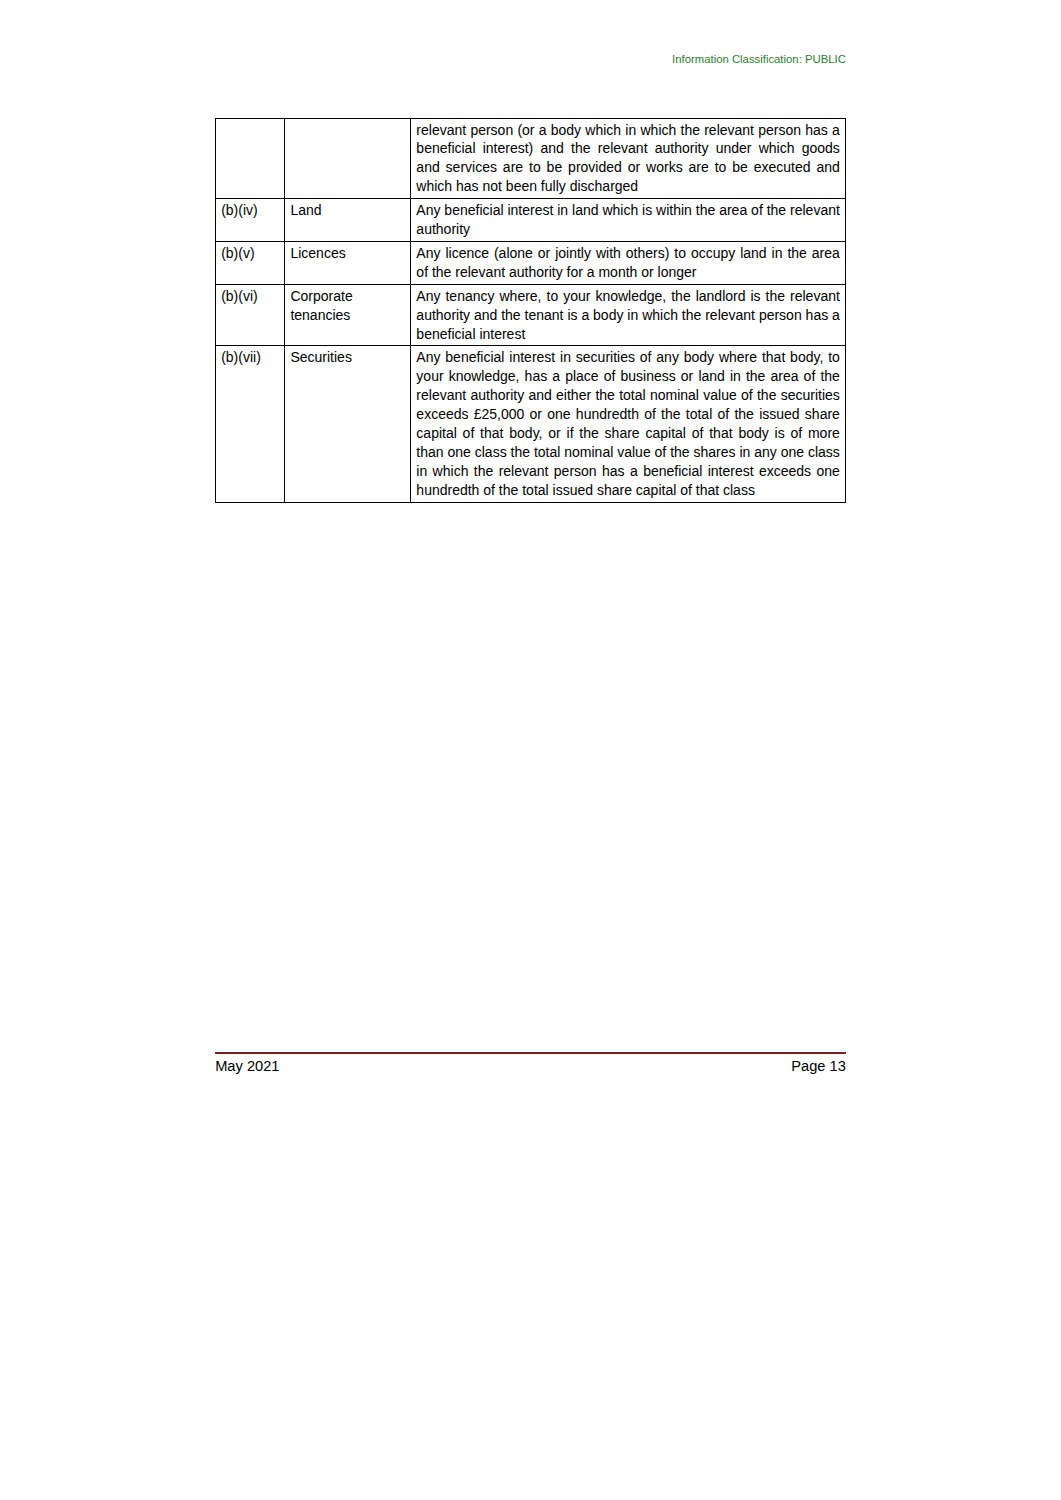Information Classification: PUBLIC
| | | relevant person (or a body which in which the relevant person has a beneficial interest) and the relevant authority under which goods and services are to be provided or works are to be executed and which has not been fully discharged |
| (b)(iv) | Land | Any beneficial interest in land which is within the area of the relevant authority |
| (b)(v) | Licences | Any licence (alone or jointly with others) to occupy land in the area of the relevant authority for a month or longer |
| (b)(vi) | Corporate tenancies | Any tenancy where, to your knowledge, the landlord is the relevant authority and the tenant is a body in which the relevant person has a beneficial interest |
| (b)(vii) | Securities | Any beneficial interest in securities of any body where that body, to your knowledge, has a place of business or land in the area of the relevant authority and either the total nominal value of the securities exceeds £25,000 or one hundredth of the total of the issued share capital of that body, or if the share capital of that body is of more than one class the total nominal value of the shares in any one class in which the relevant person has a beneficial interest exceeds one hundredth of the total issued share capital of that class |
May 2021 Page 13